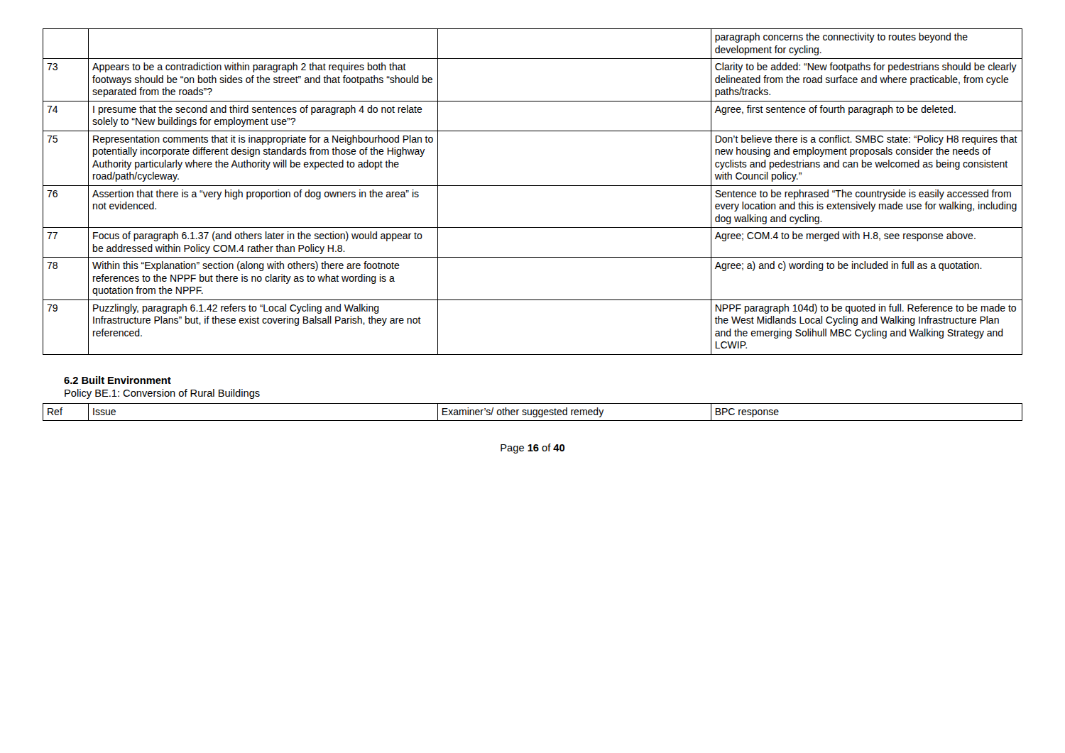| | | | paragraph concerns the connectivity to routes beyond the development for cycling. |
| 73 | Appears to be a contradiction within paragraph 2 that requires both that footways should be “on both sides of the street” and that footpaths “should be separated from the roads”? | | Clarity to be added: “New footpaths for pedestrians should be clearly delineated from the road surface and where practicable, from cycle paths/tracks. |
| 74 | I presume that the second and third sentences of paragraph 4 do not relate solely to “New buildings for employment use”? | | Agree, first sentence of fourth paragraph to be deleted. |
| 75 | Representation comments that it is inappropriate for a Neighbourhood Plan to potentially incorporate different design standards from those of the Highway Authority particularly where the Authority will be expected to adopt the road/path/cycleway. | | Don’t believe there is a conflict. SMBC state: “Policy H8 requires that new housing and employment proposals consider the needs of cyclists and pedestrians and can be welcomed as being consistent with Council policy.” |
| 76 | Assertion that there is a “very high proportion of dog owners in the area” is not evidenced. | | Sentence to be rephrased “The countryside is easily accessed from every location and this is extensively made use for walking, including dog walking and cycling. |
| 77 | Focus of paragraph 6.1.37 (and others later in the section) would appear to be addressed within Policy COM.4 rather than Policy H.8. | | Agree; COM.4 to be merged with H.8, see response above. |
| 78 | Within this “Explanation” section (along with others) there are footnote references to the NPPF but there is no clarity as to what wording is a quotation from the NPPF. | | Agree; a) and c) wording to be included in full as a quotation. |
| 79 | Puzzlingly, paragraph 6.1.42 refers to “Local Cycling and Walking Infrastructure Plans” but, if these exist covering Balsall Parish, they are not referenced. | | NPPF paragraph 104d) to be quoted in full. Reference to be made to the West Midlands Local Cycling and Walking Infrastructure Plan and the emerging Solihull MBC Cycling and Walking Strategy and LCWIP. |
6.2 Built Environment
Policy BE.1: Conversion of Rural Buildings
| Ref | Issue | Examiner’s/ other suggested remedy | BPC response |
Page 16 of 40